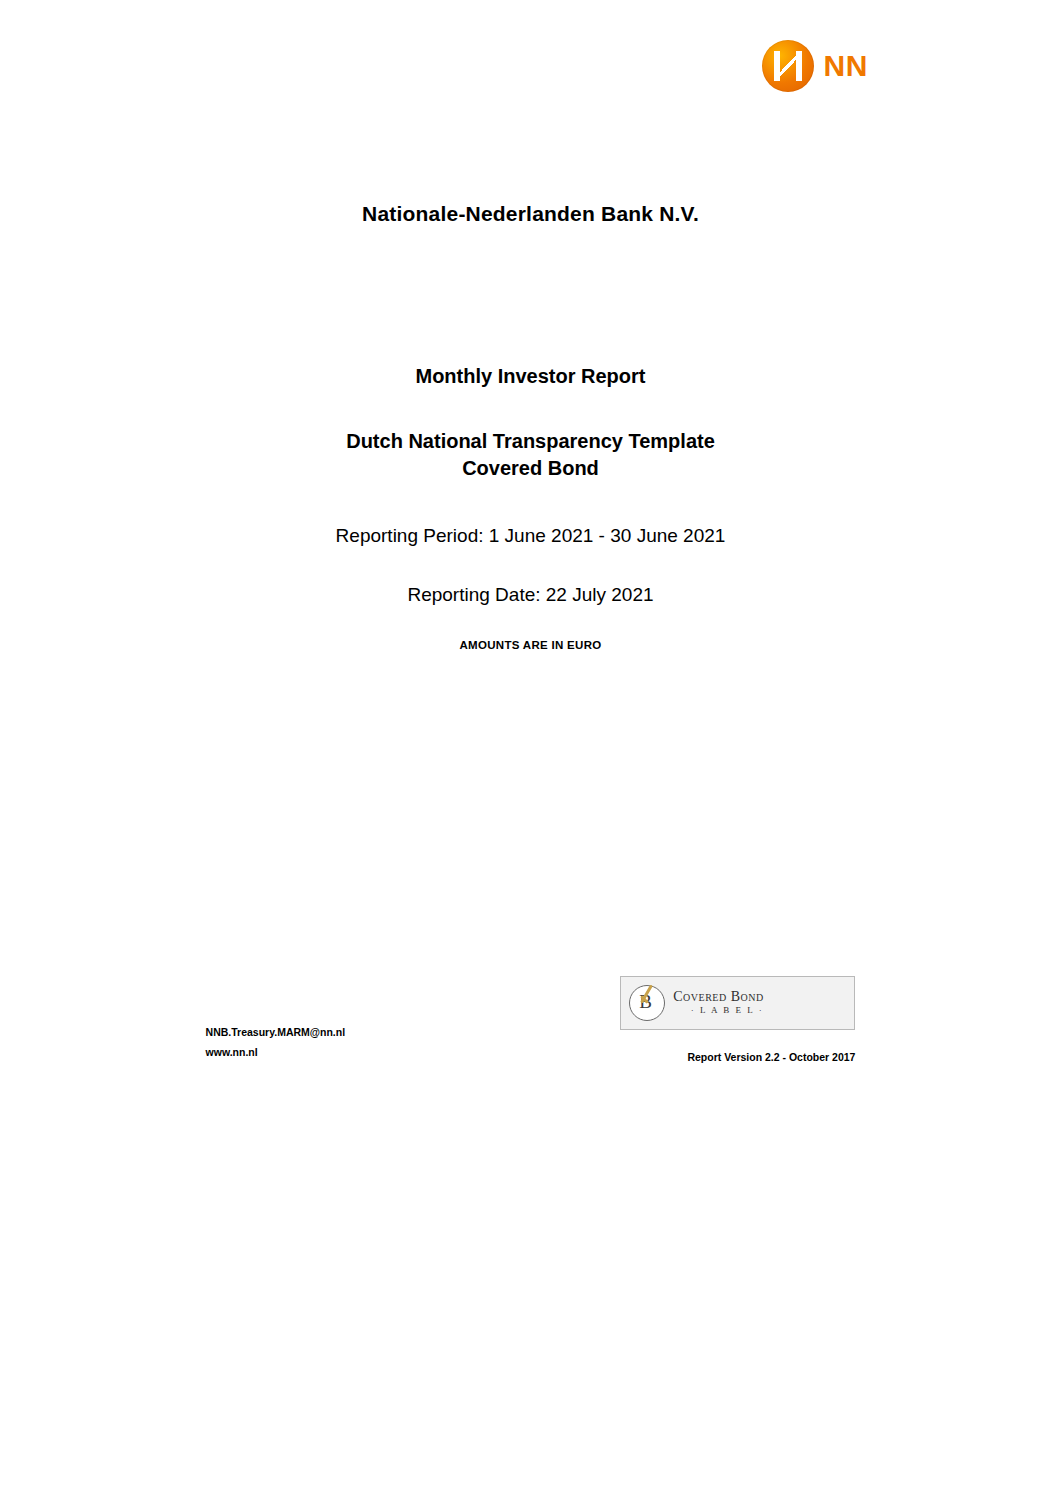NN
Nationale-Nederlanden Bank N.V.
Monthly Investor Report
Dutch National Transparency Template
Covered Bond
Reporting Period: 1 June 2021 - 30 June 2021
Reporting Date: 22 July 2021
AMOUNTS ARE IN EURO
NNB.Treasury.MARM@nn.nl
www.nn.nl
B
Covered Bond
· L A B E L ·
Report Version 2.2 - October 2017